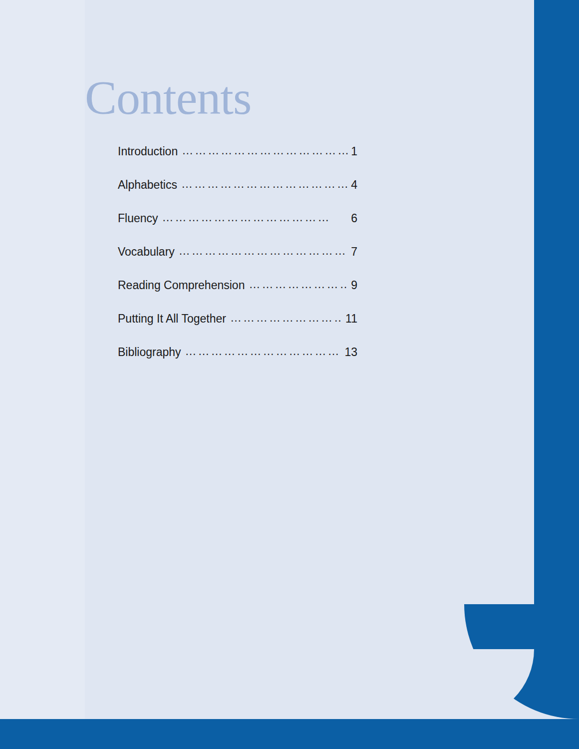Contents
Introduction…………………………………1
Alphabetics…………………………………4
Fluency…………………………………6
Vocabulary…………………………………7
Reading Comprehension…………………………………9
Putting It All Together…………………………………11
Bibliography…………………………………13